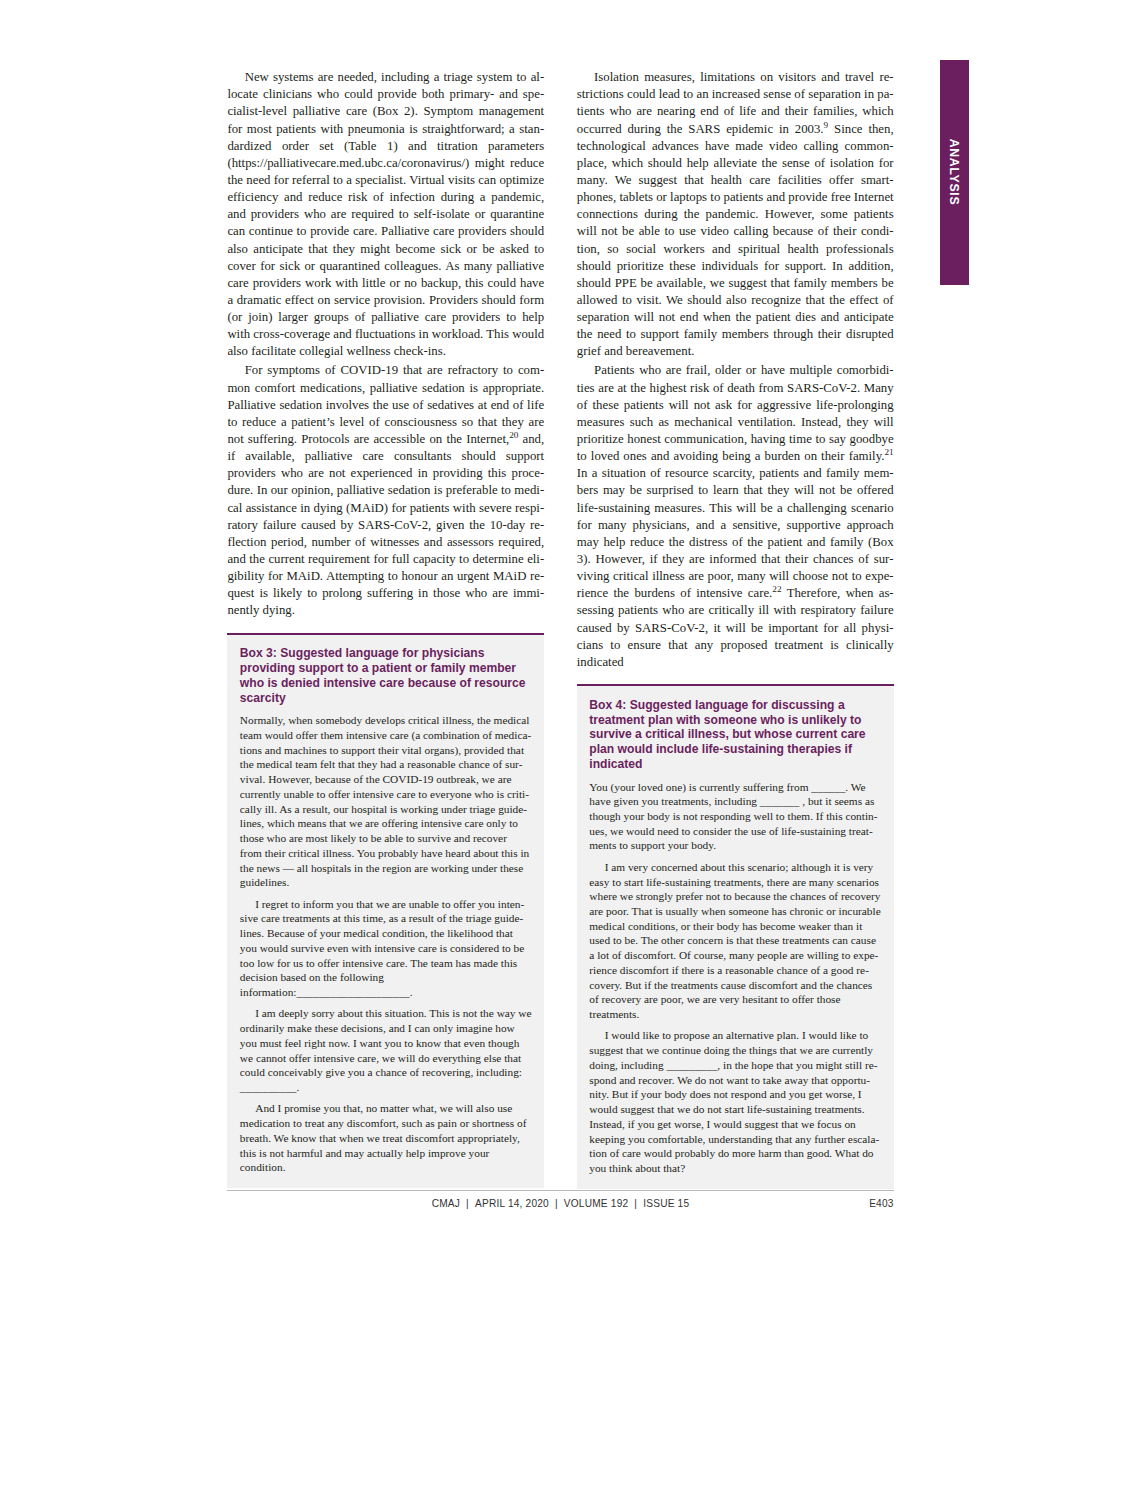ANALYSIS
New systems are needed, including a triage system to allocate clinicians who could provide both primary- and specialist-level palliative care (Box 2). Symptom management for most patients with pneumonia is straightforward; a standardized order set (Table 1) and titration parameters (https://palliativecare.med.ubc.ca/coronavirus/) might reduce the need for referral to a specialist. Virtual visits can optimize efficiency and reduce risk of infection during a pandemic, and providers who are required to self-isolate or quarantine can continue to provide care. Palliative care providers should also anticipate that they might become sick or be asked to cover for sick or quarantined colleagues. As many palliative care providers work with little or no backup, this could have a dramatic effect on service provision. Providers should form (or join) larger groups of palliative care providers to help with cross-coverage and fluctuations in workload. This would also facilitate collegial wellness check-ins.
For symptoms of COVID-19 that are refractory to common comfort medications, palliative sedation is appropriate. Palliative sedation involves the use of sedatives at end of life to reduce a patient’s level of consciousness so that they are not suffering. Protocols are accessible on the Internet,20 and, if available, palliative care consultants should support providers who are not experienced in providing this procedure. In our opinion, palliative sedation is preferable to medical assistance in dying (MAiD) for patients with severe respiratory failure caused by SARS-CoV-2, given the 10-day reflection period, number of witnesses and assessors required, and the current requirement for full capacity to determine eligibility for MAiD. Attempting to honour an urgent MAiD request is likely to prolong suffering in those who are imminently dying.
Box 3: Suggested language for physicians providing support to a patient or family member who is denied intensive care because of resource scarcity
Normally, when somebody develops critical illness, the medical team would offer them intensive care (a combination of medications and machines to support their vital organs), provided that the medical team felt that they had a reasonable chance of survival. However, because of the COVID-19 outbreak, we are currently unable to offer intensive care to everyone who is critically ill. As a result, our hospital is working under triage guidelines, which means that we are offering intensive care only to those who are most likely to be able to survive and recover from their critical illness. You probably have heard about this in the news — all hospitals in the region are working under these guidelines.
I regret to inform you that we are unable to offer you intensive care treatments at this time, as a result of the triage guidelines. Because of your medical condition, the likelihood that you would survive even with intensive care is considered to be too low for us to offer intensive care. The team has made this decision based on the following information:____________________.
I am deeply sorry about this situation. This is not the way we ordinarily make these decisions, and I can only imagine how you must feel right now. I want you to know that even though we cannot offer intensive care, we will do everything else that could conceivably give you a chance of recovering, including: __________.
And I promise you that, no matter what, we will also use medication to treat any discomfort, such as pain or shortness of breath. We know that when we treat discomfort appropriately, this is not harmful and may actually help improve your condition.
Isolation measures, limitations on visitors and travel restrictions could lead to an increased sense of separation in patients who are nearing end of life and their families, which occurred during the SARS epidemic in 2003.9 Since then, technological advances have made video calling commonplace, which should help alleviate the sense of isolation for many. We suggest that health care facilities offer smartphones, tablets or laptops to patients and provide free Internet connections during the pandemic. However, some patients will not be able to use video calling because of their condition, so social workers and spiritual health professionals should prioritize these individuals for support. In addition, should PPE be available, we suggest that family members be allowed to visit. We should also recognize that the effect of separation will not end when the patient dies and anticipate the need to support family members through their disrupted grief and bereavement.
Patients who are frail, older or have multiple comorbidities are at the highest risk of death from SARS-CoV-2. Many of these patients will not ask for aggressive life-prolonging measures such as mechanical ventilation. Instead, they will prioritize honest communication, having time to say goodbye to loved ones and avoiding being a burden on their family.21 In a situation of resource scarcity, patients and family members may be surprised to learn that they will not be offered life-sustaining measures. This will be a challenging scenario for many physicians, and a sensitive, supportive approach may help reduce the distress of the patient and family (Box 3). However, if they are informed that their chances of surviving critical illness are poor, many will choose not to experience the burdens of intensive care.22 Therefore, when assessing patients who are critically ill with respiratory failure caused by SARS-CoV-2, it will be important for all physicians to ensure that any proposed treatment is clinically indicated
Box 4: Suggested language for discussing a treatment plan with someone who is unlikely to survive a critical illness, but whose current care plan would include life-sustaining therapies if indicated
You (your loved one) is currently suffering from ______. We have given you treatments, including _______ , but it seems as though your body is not responding well to them. If this continues, we would need to consider the use of life-sustaining treatments to support your body.
I am very concerned about this scenario; although it is very easy to start life-sustaining treatments, there are many scenarios where we strongly prefer not to because the chances of recovery are poor. That is usually when someone has chronic or incurable medical conditions, or their body has become weaker than it used to be. The other concern is that these treatments can cause a lot of discomfort. Of course, many people are willing to experience discomfort if there is a reasonable chance of a good recovery. But if the treatments cause discomfort and the chances of recovery are poor, we are very hesitant to offer those treatments.
I would like to propose an alternative plan. I would like to suggest that we continue doing the things that we are currently doing, including _________, in the hope that you might still respond and recover. We do not want to take away that opportunity. But if your body does not respond and you get worse, I would suggest that we do not start life-sustaining treatments. Instead, if you get worse, I would suggest that we focus on keeping you comfortable, understanding that any further escalation of care would probably do more harm than good. What do you think about that?
CMAJ | APRIL 14, 2020 | VOLUME 192 | ISSUE 15 E403